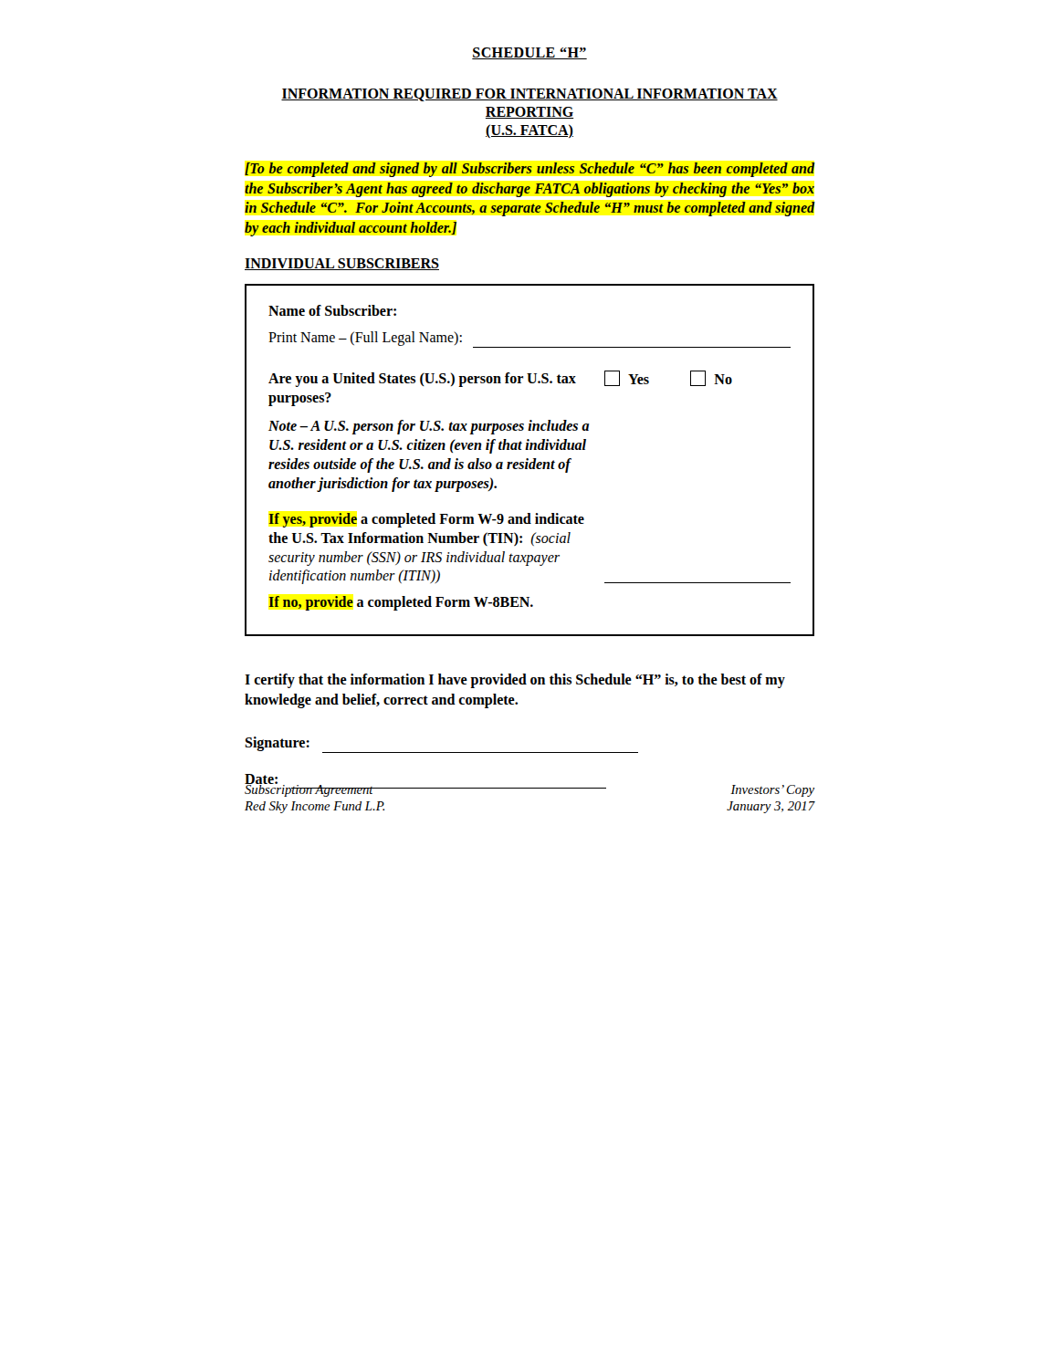SCHEDULE “H”
INFORMATION REQUIRED FOR INTERNATIONAL INFORMATION TAX REPORTING
(U.S. FATCA)
[To be completed and signed by all Subscribers unless Schedule “C” has been completed and the Subscriber’s Agent has agreed to discharge FATCA obligations by checking the “Yes” box in Schedule “C”. For Joint Accounts, a separate Schedule “H” must be completed and signed by each individual account holder.]
INDIVIDUAL SUBSCRIBERS
Name of Subscriber:
Print Name – (Full Legal Name):
Are you a United States (U.S.) person for U.S. tax purposes?
Yes No
Note – A U.S. person for U.S. tax purposes includes a U.S. resident or a U.S. citizen (even if that individual resides outside of the U.S. and is also a resident of another jurisdiction for tax purposes).
If yes, provide a completed Form W-9 and indicate the U.S. Tax Information Number (TIN): (social security number (SSN) or IRS individual taxpayer identification number (ITIN))
If no, provide a completed Form W-8BEN.
I certify that the information I have provided on this Schedule “H” is, to the best of my knowledge and belief, correct and complete.
Signature:
Date:
Subscription Agreement
Red Sky Income Fund L.P.
Investors’ Copy
January 3, 2017